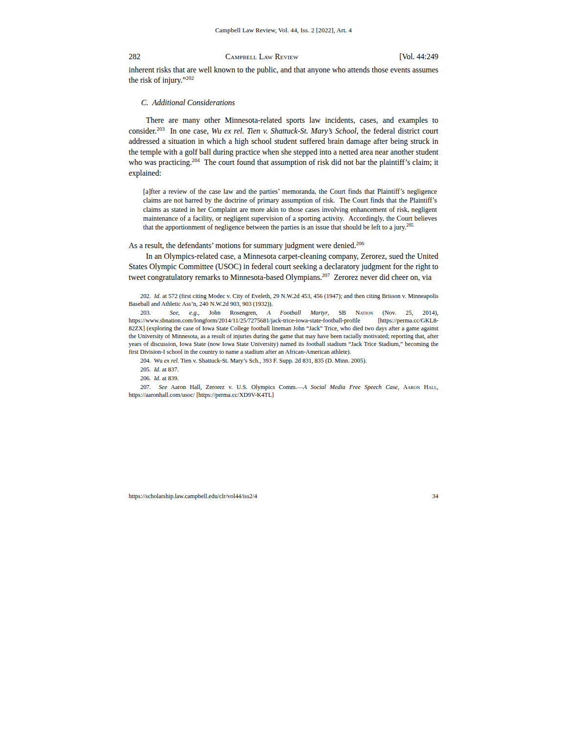Campbell Law Review, Vol. 44, Iss. 2 [2022], Art. 4
282
Campbell Law Review
[Vol. 44:249
inherent risks that are well known to the public, and that anyone who attends those events assumes the risk of injury.”202
C. Additional Considerations
There are many other Minnesota-related sports law incidents, cases, and examples to consider.203 In one case, Wu ex rel. Tien v. Shattuck-St. Mary’s School, the federal district court addressed a situation in which a high school student suffered brain damage after being struck in the temple with a golf ball during practice when she stepped into a netted area near another student who was practicing.204 The court found that assumption of risk did not bar the plaintiff’s claim; it explained:
[a]fter a review of the case law and the parties’ memoranda, the Court finds that Plaintiff’s negligence claims are not barred by the doctrine of primary assumption of risk. The Court finds that the Plaintiff’s claims as stated in her Complaint are more akin to those cases involving enhancement of risk, negligent maintenance of a facility, or negligent supervision of a sporting activity. Accordingly, the Court believes that the apportionment of negligence between the parties is an issue that should be left to a jury.205
As a result, the defendants’ motions for summary judgment were denied.206
In an Olympics-related case, a Minnesota carpet-cleaning company, Zerorez, sued the United States Olympic Committee (USOC) in federal court seeking a declaratory judgment for the right to tweet congratulatory remarks to Minnesota-based Olympians.207 Zerorez never did cheer on, via
202. Id. at 572 (first citing Modec v. City of Eveleth, 29 N.W.2d 453, 456 (1947); and then citing Brisson v. Minneapolis Baseball and Athletic Ass’n, 240 N.W.2d 903, 903 (1932)).
203. See, e.g., John Rosengren, A Football Martyr, SB Nation (Nov. 25, 2014), https://www.sbnation.com/longform/2014/11/25/7275681/jack-trice-iowa-state-football-profile [https://perma.cc/GKL8-82ZX] (exploring the case of Iowa State College football lineman John “Jack” Trice, who died two days after a game against the University of Minnesota, as a result of injuries during the game that may have been racially motivated; reporting that, after years of discussion, Iowa State (now Iowa State University) named its football stadium “Jack Trice Stadium,” becoming the first Division-I school in the country to name a stadium after an African-American athlete).
204. Wu ex rel. Tien v. Shattuck-St. Mary’s Sch., 393 F. Supp. 2d 831, 835 (D. Minn. 2005).
205. Id. at 837.
206. Id. at 839.
207. See Aaron Hall, Zerorez v. U.S. Olympics Comm.—A Social Media Free Speech Case, Aaron Hall, https://aaronhall.com/usoc/ [https://perma.cc/XD9V-K4TL]
https://scholarship.law.campbell.edu/clr/vol44/iss2/4
34